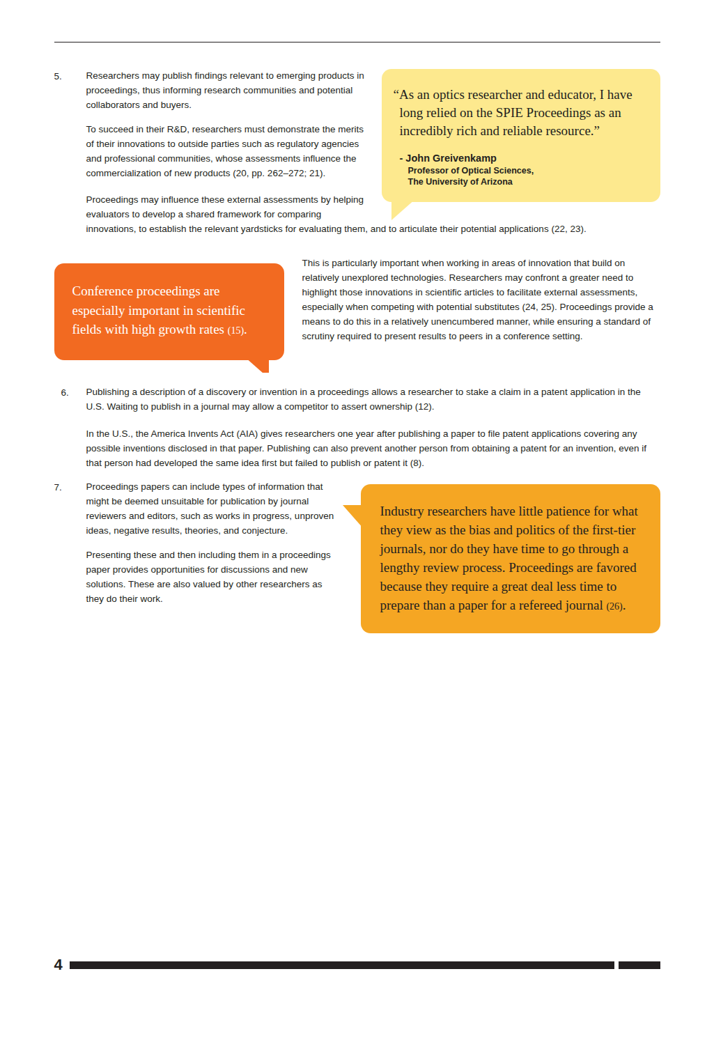“As an optics researcher and educator, I have long relied on the SPIE Proceedings as an incredibly rich and reliable resource.”
- John Greivenkamp Professor of Optical Sciences,
The University of Arizona
5.
Researchers may publish findings relevant to emerging products in proceedings, thus informing research communities and potential collaborators and buyers.
To succeed in their R&D, researchers must demonstrate the merits of their innovations to outside parties such as regulatory agencies and professional communities, whose assessments influence the commercialization of new products (20, pp. 262–272; 21).
Proceedings may influence these external assessments by helping evaluators to develop a shared framework for comparing innovations, to establish the relevant yardsticks for evaluating them, and to articulate their potential applications (22, 23).
Conference proceedings are especially important in scientific fields with high growth rates (15).
This is particularly important when working in areas of innovation that build on relatively unexplored technologies. Researchers may confront a greater need to highlight those innovations in scientific articles to facilitate external assessments, especially when competing with potential substitutes (24, 25). Proceedings provide a means to do this in a relatively unencumbered manner, while ensuring a standard of scrutiny required to present results to peers in a conference setting.
6.
Publishing a description of a discovery or invention in a proceedings allows a researcher to stake a claim in a patent application in the U.S. Waiting to publish in a journal may allow a competitor to assert ownership (12).
In the U.S., the America Invents Act (AIA) gives researchers one year after publishing a paper to file patent applications covering any possible inventions disclosed in that paper. Publishing can also prevent another person from obtaining a patent for an invention, even if that person had developed the same idea first but failed to publish or patent it (8).
Industry researchers have little patience for what they view as the bias and politics of the first-tier journals, nor do they have time to go through a lengthy review process. Proceedings are favored because they require a great deal less time to prepare than a paper for a refereed journal (26).
7.
Proceedings papers can include types of information that might be deemed unsuitable for publication by journal reviewers and editors, such as works in progress, unproven ideas, negative results, theories, and conjecture.
Presenting these and then including them in a proceedings paper provides opportunities for discussions and new solutions. These are also valued by other researchers as they do their work.
4